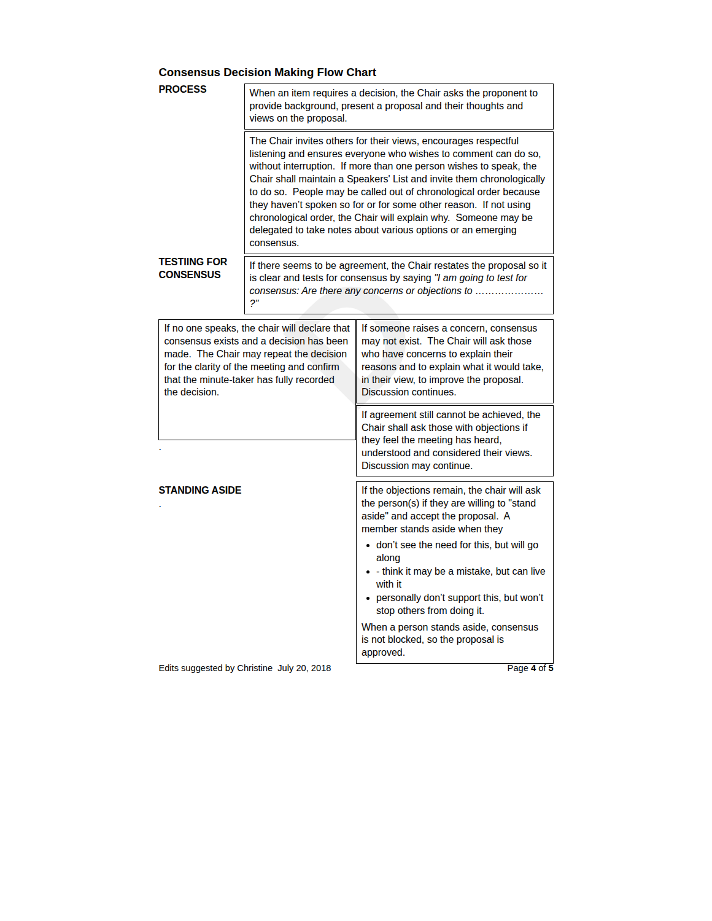D
Consensus Decision Making Flow Chart
| PROCESS | When an item requires a decision, the Chair asks the proponent to provide background, present a proposal and their thoughts and views on the proposal. The Chair invites others for their views, encourages respectful listening and ensures everyone who wishes to comment can do so, without interruption. If more than one person wishes to speak, the Chair shall maintain a Speakers' List and invite them chronologically to do so. People may be called out of chronological order because they haven’t spoken so for or for some other reason. If not using chronological order, the Chair will explain why. Someone may be delegated to take notes about various options or an emerging consensus. |
| TESTIING FOR CONSENSUS | If there seems to be agreement, the Chair restates the proposal so it is clear and tests for consensus by saying "I am going to test for consensus: Are there any concerns or objections to ………………… ?" |
| If no one speaks, the chair will declare that consensus exists and a decision has been made. The Chair may repeat the decision for the clarity of the meeting and confirm that the minute-taker has fully recorded the decision. . | If someone raises a concern, consensus may not exist. The Chair will ask those who have concerns to explain their reasons and to explain what it would take, in their view, to improve the proposal. Discussion continues. If agreement still cannot be achieved, the Chair shall ask those with objections if they feel the meeting has heard, understood and considered their views. Discussion may continue. |
| STANDING ASIDE . | If the objections remain, the chair will ask the person(s) if they are willing to "stand aside" and accept the proposal. A member stands aside when they don’t see the need for this, but will go along - think it may be a mistake, but can live with it personally don’t support this, but won’t stop others from doing it. When a person stands aside, consensus is not blocked, so the proposal is approved. |
Edits suggested by Christine July 20, 2018
Page 4 of 5